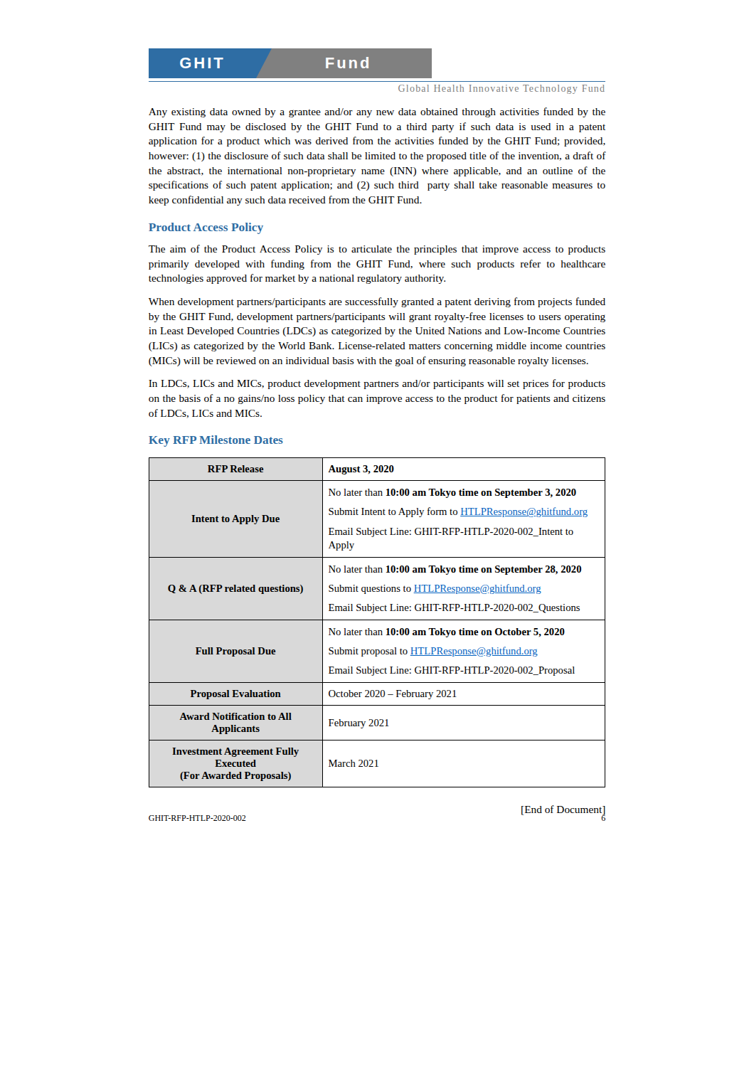GHIT
Fund
Global Health Innovative Technology Fund
Any existing data owned by a grantee and/or any new data obtained through activities funded by the GHIT Fund may be disclosed by the GHIT Fund to a third party if such data is used in a patent application for a product which was derived from the activities funded by the GHIT Fund; provided, however: (1) the disclosure of such data shall be limited to the proposed title of the invention, a draft of the abstract, the international non-proprietary name (INN) where applicable, and an outline of the specifications of such patent application; and (2) such third party shall take reasonable measures to keep confidential any such data received from the GHIT Fund.
Product Access Policy
The aim of the Product Access Policy is to articulate the principles that improve access to products primarily developed with funding from the GHIT Fund, where such products refer to healthcare technologies approved for market by a national regulatory authority.
When development partners/participants are successfully granted a patent deriving from projects funded by the GHIT Fund, development partners/participants will grant royalty-free licenses to users operating in Least Developed Countries (LDCs) as categorized by the United Nations and Low-Income Countries (LICs) as categorized by the World Bank. License-related matters concerning middle income countries (MICs) will be reviewed on an individual basis with the goal of ensuring reasonable royalty licenses.
In LDCs, LICs and MICs, product development partners and/or participants will set prices for products on the basis of a no gains/no loss policy that can improve access to the product for patients and citizens of LDCs, LICs and MICs.
Key RFP Milestone Dates
| RFP Release | August 3, 2020 |
| Intent to Apply Due | No later than 10:00 am Tokyo time on September 3, 2020 Submit Intent to Apply form to HTLPResponse@ghitfund.org Email Subject Line: GHIT-RFP-HTLP-2020-002_Intent to Apply |
| Q & A (RFP related questions) | No later than 10:00 am Tokyo time on September 28, 2020 Submit questions to HTLPResponse@ghitfund.org Email Subject Line: GHIT-RFP-HTLP-2020-002_Questions |
| Full Proposal Due | No later than 10:00 am Tokyo time on October 5, 2020 Submit proposal to HTLPResponse@ghitfund.org Email Subject Line: GHIT-RFP-HTLP-2020-002_Proposal |
| Proposal Evaluation | October 2020 – February 2021 |
| Award Notification to All Applicants | February 2021 |
| Investment Agreement Fully Executed (For Awarded Proposals) | March 2021 |
[End of Document]
GHIT-RFP-HTLP-2020-002 6